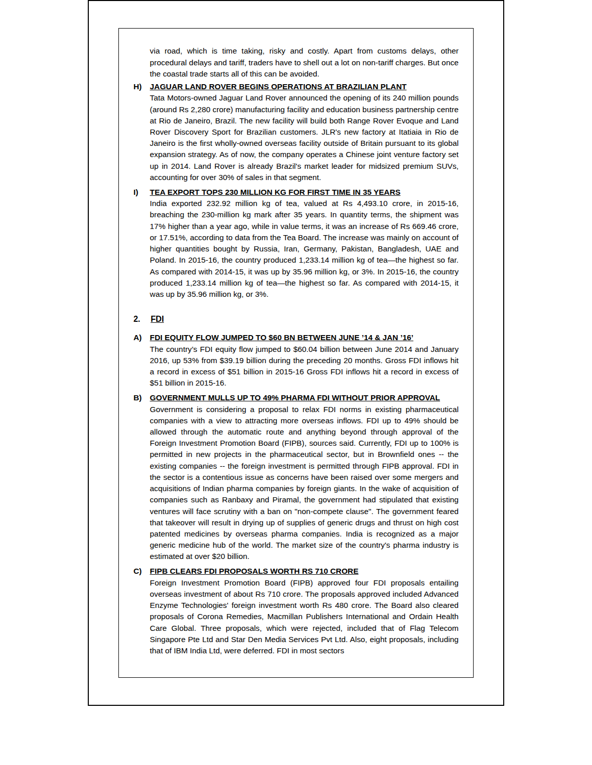via road, which is time taking, risky and costly. Apart from customs delays, other procedural delays and tariff, traders have to shell out a lot on non-tariff charges. But once the coastal trade starts all of this can be avoided.
H)
Jaguar Land Rover begins operations at Brazilian plant
Tata Motors-owned Jaguar Land Rover announced the opening of its 240 million pounds (around Rs 2,280 crore) manufacturing facility and education business partnership centre at Rio de Janeiro, Brazil. The new facility will build both Range Rover Evoque and Land Rover Discovery Sport for Brazilian customers. JLR's new factory at Itatiaia in Rio de Janeiro is the first wholly-owned overseas facility outside of Britain pursuant to its global expansion strategy. As of now, the company operates a Chinese joint venture factory set up in 2014. Land Rover is already Brazil's market leader for midsized premium SUVs, accounting for over 30% of sales in that segment.
I)
Tea export tops 230 million kg for first time in 35 years
India exported 232.92 million kg of tea, valued at Rs 4,493.10 crore, in 2015-16, breaching the 230-million kg mark after 35 years. In quantity terms, the shipment was 17% higher than a year ago, while in value terms, it was an increase of Rs 669.46 crore, or 17.51%, according to data from the Tea Board. The increase was mainly on account of higher quantities bought by Russia, Iran, Germany, Pakistan, Bangladesh, UAE and Poland. In 2015-16, the country produced 1,233.14 million kg of tea—the highest so far. As compared with 2014-15, it was up by 35.96 million kg, or 3%. In 2015-16, the country produced 1,233.14 million kg of tea—the highest so far. As compared with 2014-15, it was up by 35.96 million kg, or 3%.
2.
FDI
A)
FDI equity flow jumped to $60 bn between June ’14 & Jan ’16’
The country’s FDI equity flow jumped to $60.04 billion between June 2014 and January 2016, up 53% from $39.19 billion during the preceding 20 months. Gross FDI inflows hit a record in excess of $51 billion in 2015-16 Gross FDI inflows hit a record in excess of $51 billion in 2015-16.
B)
Government mulls up to 49% pharma FDI without prior approval
Government is considering a proposal to relax FDI norms in existing pharmaceutical companies with a view to attracting more overseas inflows. FDI up to 49% should be allowed through the automatic route and anything beyond through approval of the Foreign Investment Promotion Board (FIPB), sources said. Currently, FDI up to 100% is permitted in new projects in the pharmaceutical sector, but in Brownfield ones -- the existing companies -- the foreign investment is permitted through FIPB approval. FDI in the sector is a contentious issue as concerns have been raised over some mergers and acquisitions of Indian pharma companies by foreign giants. In the wake of acquisition of companies such as Ranbaxy and Piramal, the government had stipulated that existing ventures will face scrutiny with a ban on "non-compete clause". The government feared that takeover will result in drying up of supplies of generic drugs and thrust on high cost patented medicines by overseas pharma companies. India is recognized as a major generic medicine hub of the world. The market size of the country's pharma industry is estimated at over $20 billion.
C)
FIPB clears FDI proposals worth Rs 710 crore
Foreign Investment Promotion Board (FIPB) approved four FDI proposals entailing overseas investment of about Rs 710 crore. The proposals approved included Advanced Enzyme Technologies' foreign investment worth Rs 480 crore. The Board also cleared proposals of Corona Remedies, Macmillan Publishers International and Ordain Health Care Global. Three proposals, which were rejected, included that of Flag Telecom Singapore Pte Ltd and Star Den Media Services Pvt Ltd. Also, eight proposals, including that of IBM India Ltd, were deferred. FDI in most sectors